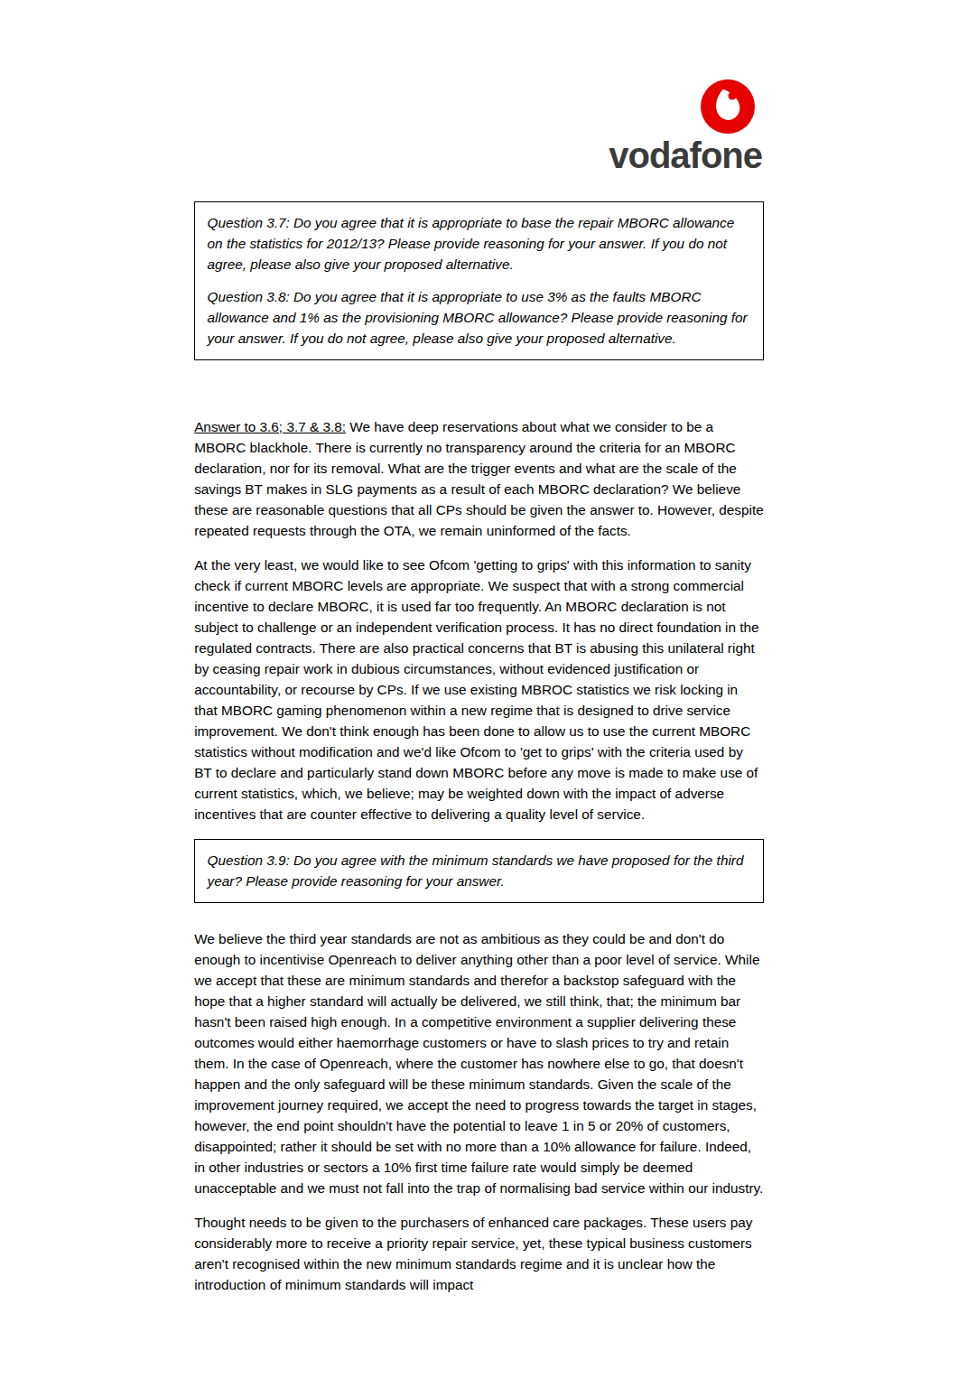vodafone
Question 3.7: Do you agree that it is appropriate to base the repair MBORC allowance on the statistics for 2012/13? Please provide reasoning for your answer. If you do not agree, please also give your proposed alternative.
Question 3.8: Do you agree that it is appropriate to use 3% as the faults MBORC allowance and 1% as the provisioning MBORC allowance? Please provide reasoning for your answer. If you do not agree, please also give your proposed alternative.
Answer to 3.6; 3.7 & 3.8: We have deep reservations about what we consider to be a MBORC blackhole. There is currently no transparency around the criteria for an MBORC declaration, nor for its removal. What are the trigger events and what are the scale of the savings BT makes in SLG payments as a result of each MBORC declaration? We believe these are reasonable questions that all CPs should be given the answer to. However, despite repeated requests through the OTA, we remain uninformed of the facts.
At the very least, we would like to see Ofcom 'getting to grips' with this information to sanity check if current MBORC levels are appropriate. We suspect that with a strong commercial incentive to declare MBORC, it is used far too frequently. An MBORC declaration is not subject to challenge or an independent verification process. It has no direct foundation in the regulated contracts. There are also practical concerns that BT is abusing this unilateral right by ceasing repair work in dubious circumstances, without evidenced justification or accountability, or recourse by CPs. If we use existing MBROC statistics we risk locking in that MBORC gaming phenomenon within a new regime that is designed to drive service improvement. We don't think enough has been done to allow us to use the current MBORC statistics without modification and we'd like Ofcom to 'get to grips' with the criteria used by BT to declare and particularly stand down MBORC before any move is made to make use of current statistics, which, we believe; may be weighted down with the impact of adverse incentives that are counter effective to delivering a quality level of service.
Question 3.9: Do you agree with the minimum standards we have proposed for the third year? Please provide reasoning for your answer.
We believe the third year standards are not as ambitious as they could be and don't do enough to incentivise Openreach to deliver anything other than a poor level of service. While we accept that these are minimum standards and therefor a backstop safeguard with the hope that a higher standard will actually be delivered, we still think, that; the minimum bar hasn't been raised high enough. In a competitive environment a supplier delivering these outcomes would either haemorrhage customers or have to slash prices to try and retain them. In the case of Openreach, where the customer has nowhere else to go, that doesn't happen and the only safeguard will be these minimum standards. Given the scale of the improvement journey required, we accept the need to progress towards the target in stages, however, the end point shouldn't have the potential to leave 1 in 5 or 20% of customers, disappointed; rather it should be set with no more than a 10% allowance for failure. Indeed, in other industries or sectors a 10% first time failure rate would simply be deemed unacceptable and we must not fall into the trap of normalising bad service within our industry.
Thought needs to be given to the purchasers of enhanced care packages. These users pay considerably more to receive a priority repair service, yet, these typical business customers aren't recognised within the new minimum standards regime and it is unclear how the introduction of minimum standards will impact